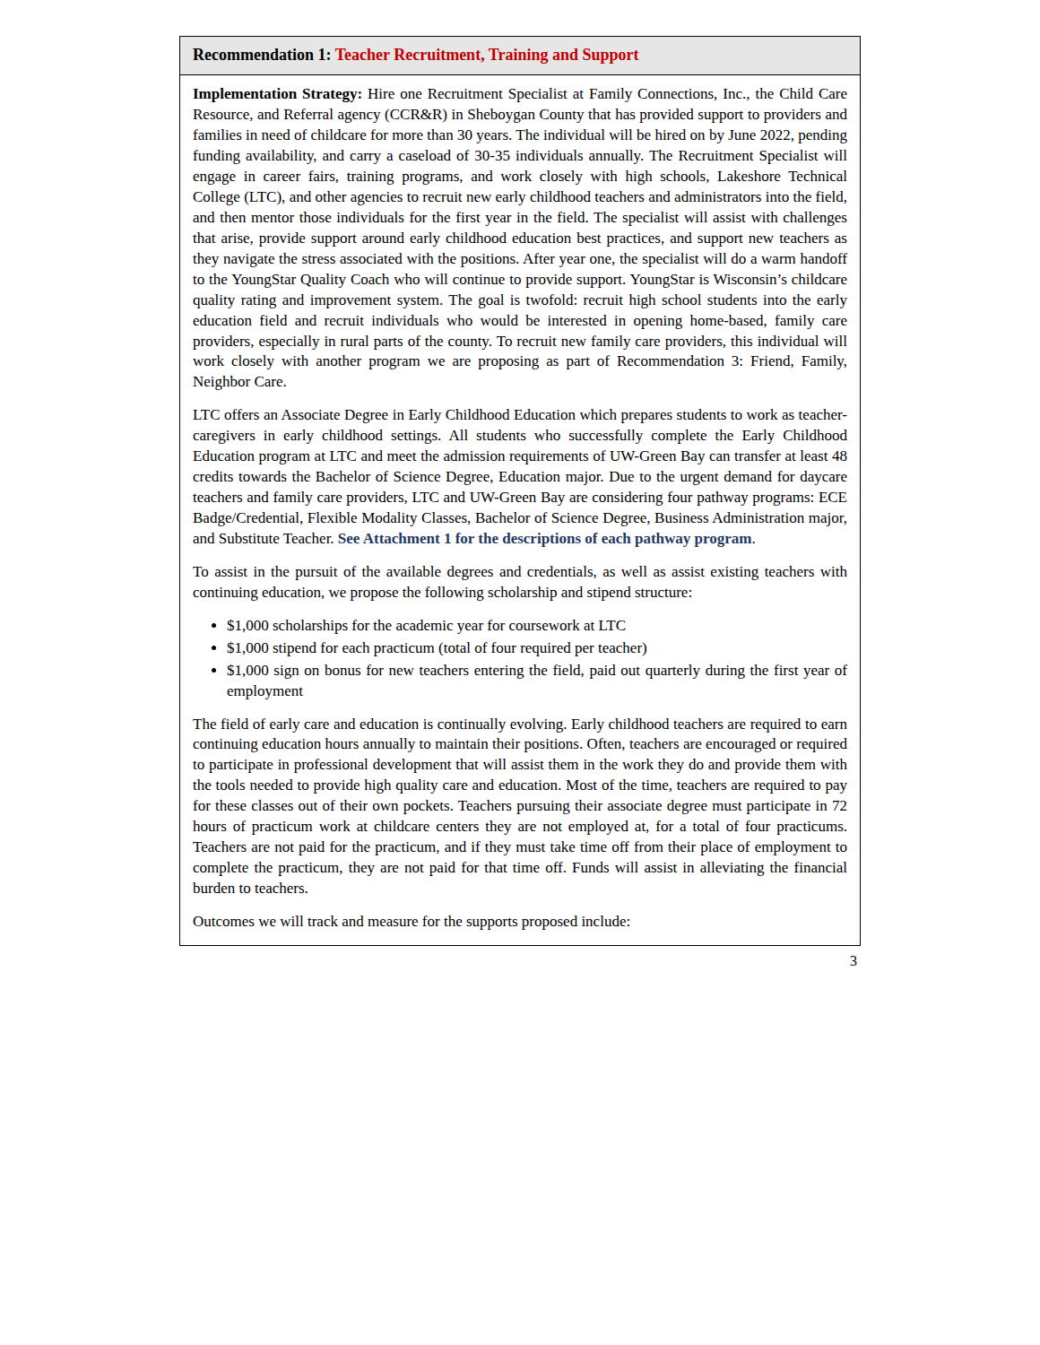Recommendation 1: Teacher Recruitment, Training and Support
Implementation Strategy: Hire one Recruitment Specialist at Family Connections, Inc., the Child Care Resource, and Referral agency (CCR&R) in Sheboygan County that has provided support to providers and families in need of childcare for more than 30 years. The individual will be hired on by June 2022, pending funding availability, and carry a caseload of 30-35 individuals annually. The Recruitment Specialist will engage in career fairs, training programs, and work closely with high schools, Lakeshore Technical College (LTC), and other agencies to recruit new early childhood teachers and administrators into the field, and then mentor those individuals for the first year in the field. The specialist will assist with challenges that arise, provide support around early childhood education best practices, and support new teachers as they navigate the stress associated with the positions. After year one, the specialist will do a warm handoff to the YoungStar Quality Coach who will continue to provide support. YoungStar is Wisconsin’s childcare quality rating and improvement system. The goal is twofold: recruit high school students into the early education field and recruit individuals who would be interested in opening home-based, family care providers, especially in rural parts of the county. To recruit new family care providers, this individual will work closely with another program we are proposing as part of Recommendation 3: Friend, Family, Neighbor Care.
LTC offers an Associate Degree in Early Childhood Education which prepares students to work as teacher-caregivers in early childhood settings. All students who successfully complete the Early Childhood Education program at LTC and meet the admission requirements of UW-Green Bay can transfer at least 48 credits towards the Bachelor of Science Degree, Education major. Due to the urgent demand for daycare teachers and family care providers, LTC and UW-Green Bay are considering four pathway programs: ECE Badge/Credential, Flexible Modality Classes, Bachelor of Science Degree, Business Administration major, and Substitute Teacher. See Attachment 1 for the descriptions of each pathway program.
To assist in the pursuit of the available degrees and credentials, as well as assist existing teachers with continuing education, we propose the following scholarship and stipend structure:
$1,000 scholarships for the academic year for coursework at LTC
$1,000 stipend for each practicum (total of four required per teacher)
$1,000 sign on bonus for new teachers entering the field, paid out quarterly during the first year of employment
The field of early care and education is continually evolving. Early childhood teachers are required to earn continuing education hours annually to maintain their positions. Often, teachers are encouraged or required to participate in professional development that will assist them in the work they do and provide them with the tools needed to provide high quality care and education. Most of the time, teachers are required to pay for these classes out of their own pockets. Teachers pursuing their associate degree must participate in 72 hours of practicum work at childcare centers they are not employed at, for a total of four practicums. Teachers are not paid for the practicum, and if they must take time off from their place of employment to complete the practicum, they are not paid for that time off. Funds will assist in alleviating the financial burden to teachers.
Outcomes we will track and measure for the supports proposed include:
3